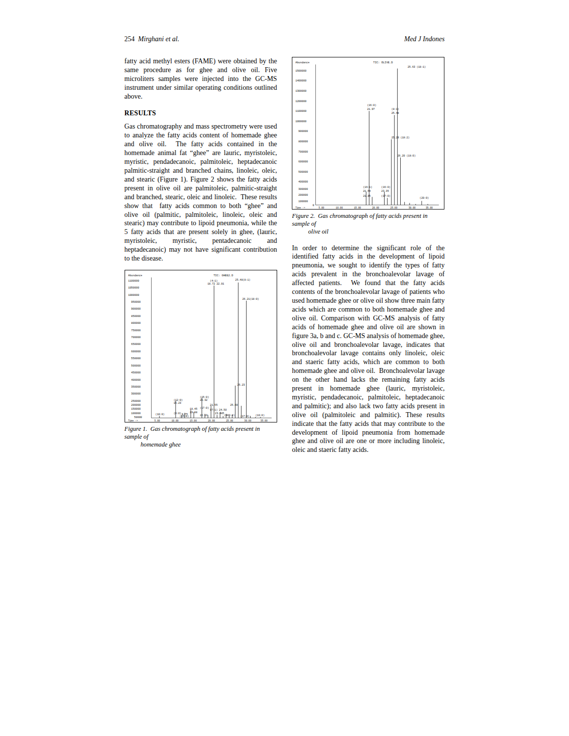254 Mirghani et al.
Med J Indones
fatty acid methyl esters (FAME) were obtained by the same procedure as for ghee and olive oil. Five microliters samples were injected into the GC-MS instrument under similar operating conditions outlined above.
RESULTS
Gas chromatography and mass spectrometry were used to analyze the fatty acids content of homemade ghee and olive oil. The fatty acids contained in the homemade animal fat “ghee” are lauric, myristoleic, myristic, pendadecanoic, palmitoleic, heptadecanoic palmitic-straight and branched chains, linoleic, oleic, and stearic (Figure 1). Figure 2 shows the fatty acids present in olive oil are palmitoleic, palmitic-straight and branched, stearic, oleic and linoleic. These results show that fatty acids common to both “ghee” and olive oil (palmitic, palmitoleic, linoleic, oleic and stearic) may contribute to lipoid pneumonia, while the 5 fatty acids that are present solely in ghee, (lauric, myristoleic, myristic, pentadecanoic and heptadecanoic) may not have significant contribution to the disease.
Abundance TIC: GHEE2.D 1100000 1050000 1000000 950000 900000 850000 800000 750000 700000 650000 600000 550000 500000 450000 400000 350000 300000 250000 200000 150000 100000 50000 (4:1) 18.72 22.01 25.48(8:1) 26.21(18:0) 25.23 (12:0) 15.23 (15:0) 20.32 21.55 25.69 (17:0) 18.45 19.88 07:1) 24.50 23.485 9.75 22.13 (10:0) (0:0) (15:0) (000:4) (17:0) (10:0) Time -> 5.00 10.00 15.00 20.00 25.00 30.00 35.00
Figure 1. Gas chromatograph of fatty acids present in sample of homemade ghee
Abundance TIC: OLIVE.D 25.63 (18:1) 1500000 1400000 1300000 1200000 1100000 1000000 900000 800000 700000 600000 500000 400000 300000 200000 100000 0 (16:0) 21.97 (8:1) 25.48 25.29 (18:2) 26.20 (18:0) (16:1) 21.54 (16:0) 23.35 21.85 (17:0) (20:0) Time -> 5.00 10.00 15.00 20.00 25.00 30.00 35.00
Figure 2. Gas chromatograph of fatty acids present in sample of olive oil
In order to determine the significant role of the identified fatty acids in the development of lipoid pneumonia, we sought to identify the types of fatty acids prevalent in the bronchoalevolar lavage of affected patients. We found that the fatty acids contents of the bronchoalevolar lavage of patients who used homemade ghee or olive oil show three main fatty acids which are common to both homemade ghee and olive oil. Comparison with GC-MS analysis of fatty acids of homemade ghee and olive oil are shown in figure 3a, b and c. GC-MS analysis of homemade ghee, olive oil and bronchoalevolar lavage, indicates that bronchoalevolar lavage contains only linoleic, oleic and staeric fatty acids, which are common to both homemade ghee and olive oil. Bronchoalevolar lavage on the other hand lacks the remaining fatty acids present in homemade ghee (lauric, myristoleic, myristic, pendadecanoic, palmitoleic, heptadecanoic and palmitic); and also lack two fatty acids present in olive oil (palmitoleic and palmitic). These results indicate that the fatty acids that may contribute to the development of lipoid pneumonia from homemade ghee and olive oil are one or more including linoleic, oleic and staeric fatty acids.